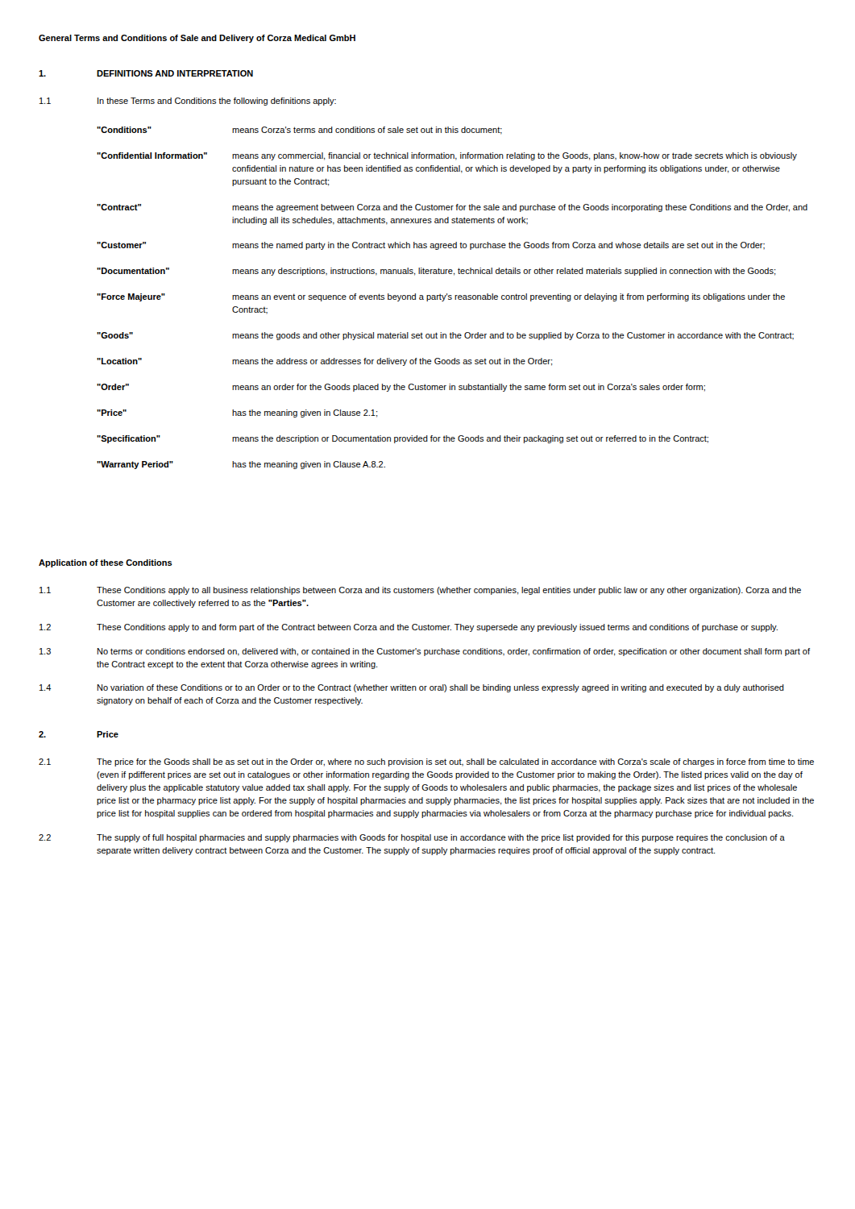General Terms and Conditions of Sale and Delivery of Corza Medical GmbH
1.
DEFINITIONS AND INTERPRETATION
1.1
In these Terms and Conditions the following definitions apply:
| "Conditions" | means Corza's terms and conditions of sale set out in this document; |
| "Confidential Information" | means any commercial, financial or technical information, information relating to the Goods, plans, know-how or trade secrets which is obviously confidential in nature or has been identified as confidential, or which is developed by a party in performing its obligations under, or otherwise pursuant to the Contract; |
| "Contract" | means the agreement between Corza and the Customer for the sale and purchase of the Goods incorporating these Conditions and the Order, and including all its schedules, attachments, annexures and statements of work; |
| "Customer" | means the named party in the Contract which has agreed to purchase the Goods from Corza and whose details are set out in the Order; |
| "Documentation" | means any descriptions, instructions, manuals, literature, technical details or other related materials supplied in connection with the Goods; |
| "Force Majeure" | means an event or sequence of events beyond a party's reasonable control preventing or delaying it from performing its obligations under the Contract; |
| "Goods" | means the goods and other physical material set out in the Order and to be supplied by Corza to the Customer in accordance with the Contract; |
| "Location" | means the address or addresses for delivery of the Goods as set out in the Order; |
| "Order" | means an order for the Goods placed by the Customer in substantially the same form set out in Corza's sales order form; |
| "Price" | has the meaning given in Clause 2.1; |
| "Specification" | means the description or Documentation provided for the Goods and their packaging set out or referred to in the Contract; |
| "Warranty Period" | has the meaning given in Clause A.8.2. |
Application of these Conditions
1.1
These Conditions apply to all business relationships between Corza and its customers (whether companies, legal entities under public law or any other organization). Corza and the Customer are collectively referred to as the "Parties".
1.2
These Conditions apply to and form part of the Contract between Corza and the Customer. They supersede any previously issued terms and conditions of purchase or supply.
1.3
No terms or conditions endorsed on, delivered with, or contained in the Customer's purchase conditions, order, confirmation of order, specification or other document shall form part of the Contract except to the extent that Corza otherwise agrees in writing.
1.4
No variation of these Conditions or to an Order or to the Contract (whether written or oral) shall be binding unless expressly agreed in writing and executed by a duly authorised signatory on behalf of each of Corza and the Customer respectively.
2.
Price
2.1
The price for the Goods shall be as set out in the Order or, where no such provision is set out, shall be calculated in accordance with Corza's scale of charges in force from time to time (even if pdifferent prices are set out in catalogues or other information regarding the Goods provided to the Customer prior to making the Order). The listed prices valid on the day of delivery plus the applicable statutory value added tax shall apply. For the supply of Goods to wholesalers and public pharmacies, the package sizes and list prices of the wholesale price list or the pharmacy price list apply. For the supply of hospital pharmacies and supply pharmacies, the list prices for hospital supplies apply. Pack sizes that are not included in the price list for hospital supplies can be ordered from hospital pharmacies and supply pharmacies via wholesalers or from Corza at the pharmacy purchase price for individual packs.
2.2
The supply of full hospital pharmacies and supply pharmacies with Goods for hospital use in accordance with the price list provided for this purpose requires the conclusion of a separate written delivery contract between Corza and the Customer. The supply of supply pharmacies requires proof of official approval of the supply contract.